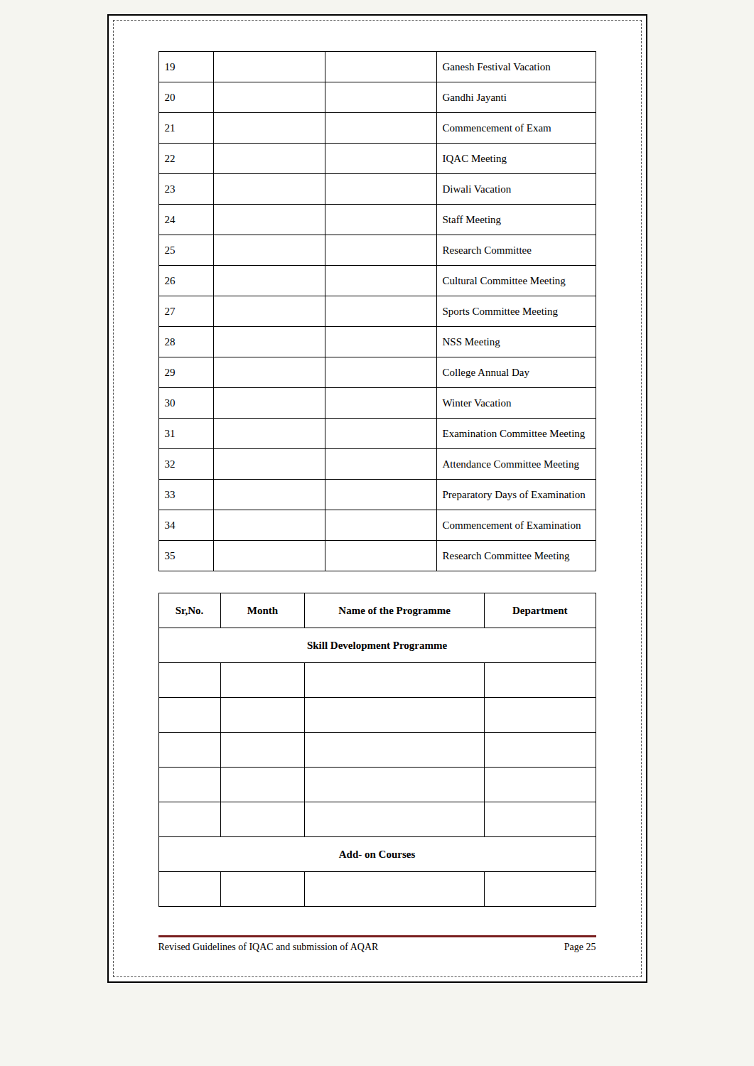| 19 | | | Ganesh Festival Vacation |
| 20 | | | Gandhi Jayanti |
| 21 | | | Commencement of Exam |
| 22 | | | IQAC Meeting |
| 23 | | | Diwali Vacation |
| 24 | | | Staff Meeting |
| 25 | | | Research Committee |
| 26 | | | Cultural Committee Meeting |
| 27 | | | Sports Committee Meeting |
| 28 | | | NSS Meeting |
| 29 | | | College Annual Day |
| 30 | | | Winter Vacation |
| 31 | | | Examination Committee Meeting |
| 32 | | | Attendance Committee Meeting |
| 33 | | | Preparatory Days of Examination |
| 34 | | | Commencement of Examination |
| 35 | | | Research Committee Meeting |
| Sr,No. | Month | Name of the Programme | Department |
| --- | --- | --- | --- |
| Skill Development Programme |
| Add- on Courses |
Revised Guidelines of IQAC and submission of AQAR Page 25